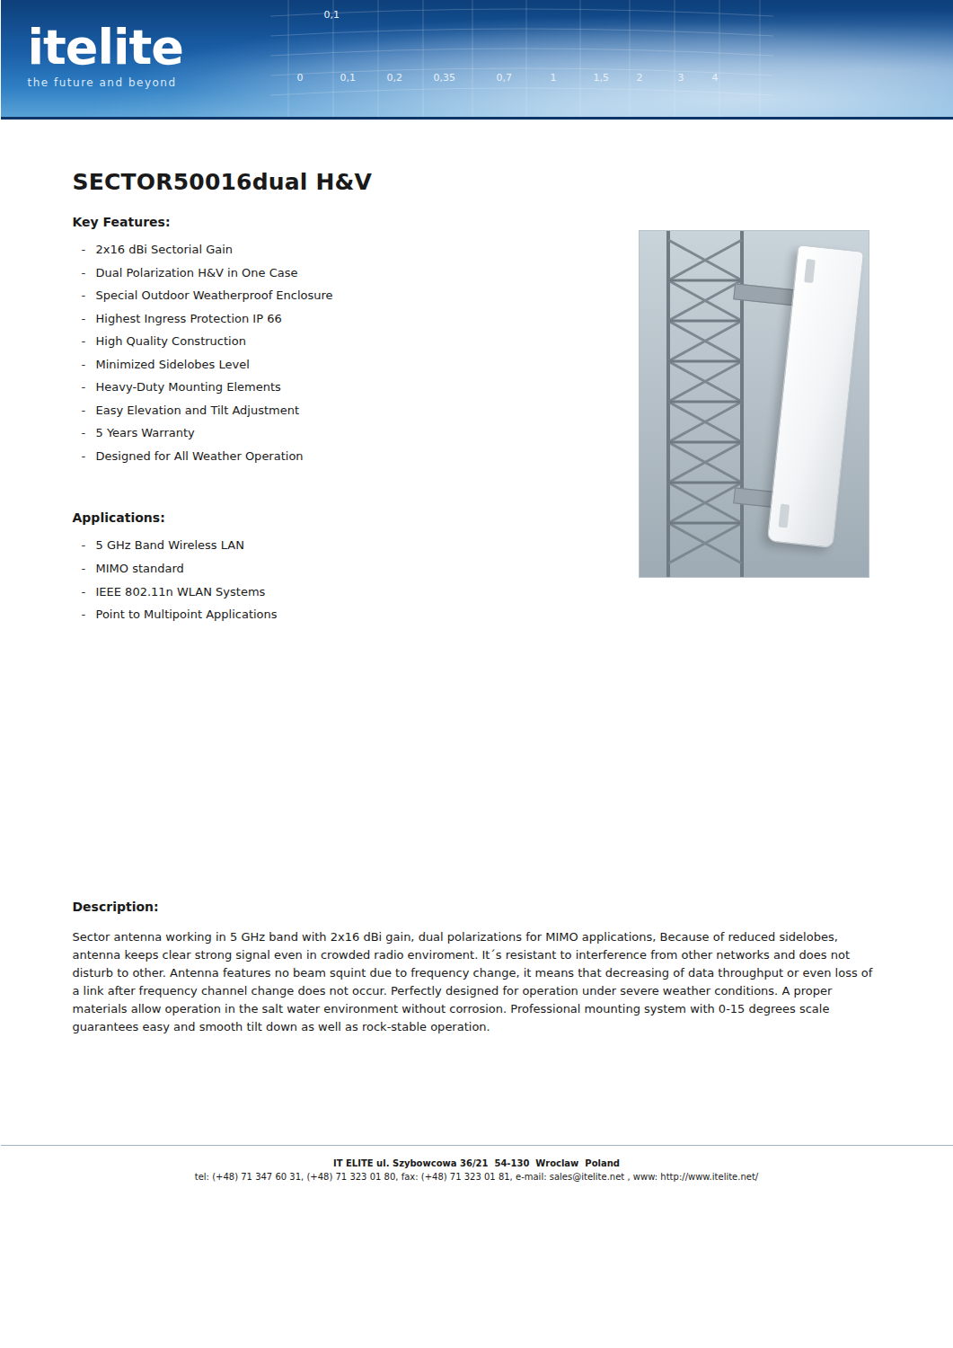0,1 0 0,1 0,2 0,35 0,7 1 1,5 2 3 4
itelite
the future and beyond
SECTOR50016dual H&V
Key Features:
2x16 dBi Sectorial Gain
Dual Polarization H&V in One Case
Special Outdoor Weatherproof Enclosure
Highest Ingress Protection IP 66
High Quality Construction
Minimized Sidelobes Level
Heavy-Duty Mounting Elements
Easy Elevation and Tilt Adjustment
5 Years Warranty
Designed for All Weather Operation
Applications:
5 GHz Band Wireless LAN
MIMO standard
IEEE 802.11n WLAN Systems
Point to Multipoint Applications
Description:
Sector antenna working in 5 GHz band with 2x16 dBi gain, dual polarizations for MIMO applications, Because of reduced sidelobes, antenna keeps clear strong signal even in crowded radio enviroment. It´s resistant to interference from other networks and does not disturb to other. Antenna features no beam squint due to frequency change, it means that decreasing of data throughput or even loss of a link after frequency channel change does not occur. Perfectly designed for operation under severe weather conditions. A proper materials allow operation in the salt water environment without corrosion. Professional mounting system with 0-15 degrees scale guarantees easy and smooth tilt down as well as rock-stable operation.
IT ELITE ul. Szybowcowa 36/21 54-130 Wroclaw Poland
tel: (+48) 71 347 60 31, (+48) 71 323 01 80, fax: (+48) 71 323 01 81, e-mail: sales@itelite.net , www: http://www.itelite.net/